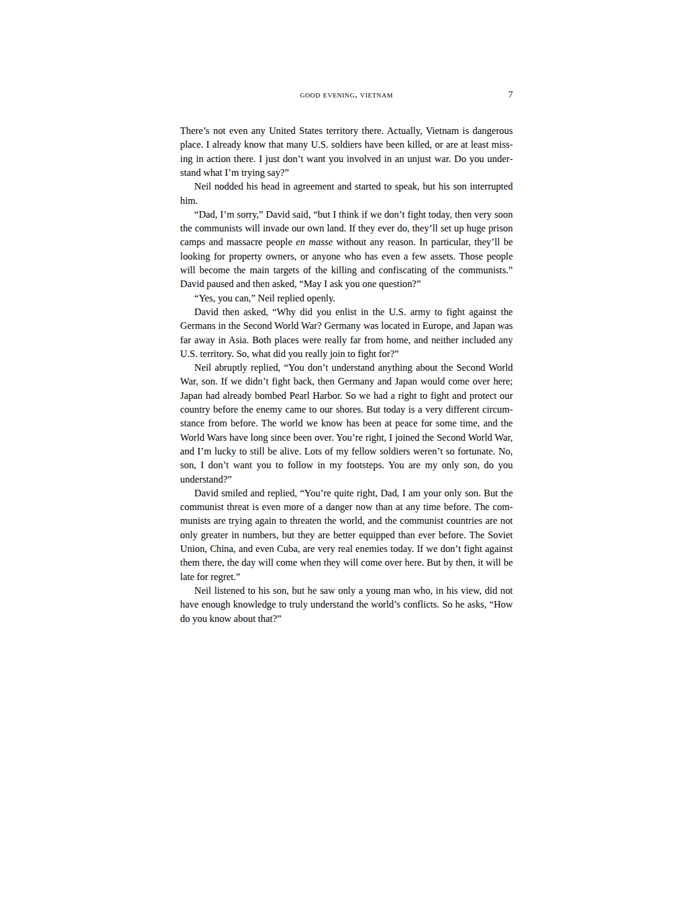Good Evening, Vietnam 7
There’s not even any United States territory there. Actually, Vietnam is dangerous place. I already know that many U.S. soldiers have been killed, or are at least missing in action there. I just don’t want you involved in an unjust war. Do you understand what I’m trying say?”
Neil nodded his head in agreement and started to speak, but his son interrupted him.
“Dad, I’m sorry,” David said, “but I think if we don’t fight today, then very soon the communists will invade our own land. If they ever do, they’ll set up huge prison camps and massacre people en masse without any reason. In particular, they’ll be looking for property owners, or anyone who has even a few assets. Those people will become the main targets of the killing and confiscating of the communists.” David paused and then asked, “May I ask you one question?”
“Yes, you can,” Neil replied openly.
David then asked, “Why did you enlist in the U.S. army to fight against the Germans in the Second World War? Germany was located in Europe, and Japan was far away in Asia. Both places were really far from home, and neither included any U.S. territory. So, what did you really join to fight for?”
Neil abruptly replied, “You don’t understand anything about the Second World War, son. If we didn’t fight back, then Germany and Japan would come over here; Japan had already bombed Pearl Harbor. So we had a right to fight and protect our country before the enemy came to our shores. But today is a very different circumstance from before. The world we know has been at peace for some time, and the World Wars have long since been over. You’re right, I joined the Second World War, and I’m lucky to still be alive. Lots of my fellow soldiers weren’t so fortunate. No, son, I don’t want you to follow in my footsteps. You are my only son, do you understand?”
David smiled and replied, “You’re quite right, Dad, I am your only son. But the communist threat is even more of a danger now than at any time before. The communists are trying again to threaten the world, and the communist countries are not only greater in numbers, but they are better equipped than ever before. The Soviet Union, China, and even Cuba, are very real enemies today. If we don’t fight against them there, the day will come when they will come over here. But by then, it will be late for regret.”
Neil listened to his son, but he saw only a young man who, in his view, did not have enough knowledge to truly understand the world’s conflicts. So he asks, “How do you know about that?”